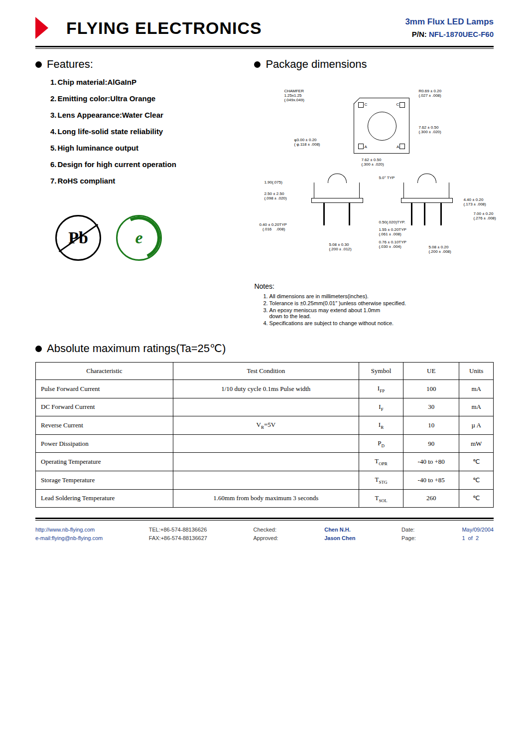FLYING ELECTRONICS
3mm Flux LED Lamps
P/N: NFL-1870UEC-F60
Features:
Chip material:AlGaInP
Emitting color:Ultra Orange
Lens Appearance:Water Clear
Long life-solid state reliability
High luminance output
Design for high current operation
RoHS compliant
Pb
e
Package dimensions
CHAMFER
1.25x1.25
(.049x.049)
R0.69 ± 0.20
(.027 ± .008)
C
C
A
A
7.62 ± 0.50
(.300 ± .020)
φ3.00 ± 0.20
( φ.118 ± .008)
7.62 ± 0.50
(.300 ± .020)
1.90(.075)
2.50 ± 2.50
(.098 ± .020)
5.0° TYP
0.40 ± 0.20TYP
(.016 .008)
5.08 ± 0.30
(.200 ± .012)
4.40 ± 0.20
(.173 ± .008)
7.00 ± 0.20
(.276 ± .008)
0.50(.020)TYP.
1.55 ± 0.20TYP
(.061 ± .008)
0.76 ± 0.10TYP
(.030 ± .004)
5.08 ± 0.20
(.200 ± .008)
Notes:
All dimensions are in millimeters(inches).
Tolerance is ±0.25mm(0.01″ )unless otherwise specified.
An epoxy meniscus may extend about 1.0mmdown to the lead.
Specifications are subject to change without notice.
Absolute maximum ratings(Ta=25℃)
| Characteristic | Test Condition | Symbol | UE | Units |
| --- | --- | --- | --- | --- |
| Pulse Forward Current | 1/10 duty cycle 0.1ms Pulse width | I FP | 100 | mA |
| DC Forward Current | | I F | 30 | mA |
| Reverse Current | V R =5V | I R | 10 | µ A |
| Power Dissipation | | P D | 90 | mW |
| Operating Temperature | | T OPR | -40 to +80 | ℃ |
| Storage Temperature | | T STG | -40 to +85 | ℃ |
| Lead Soldering Temperature | 1.60mm from body maximum 3 seconds | T SOL | 260 | ℃ |
http://www.nb-flying.com
e-mail:flying@nb-flying.com
TEL:+86-574-88136626
FAX:+86-574-88136627
Checked:
Approved:
Chen N.H.
Jason Chen
Date:
Page:
May/09/2004
1 of 2